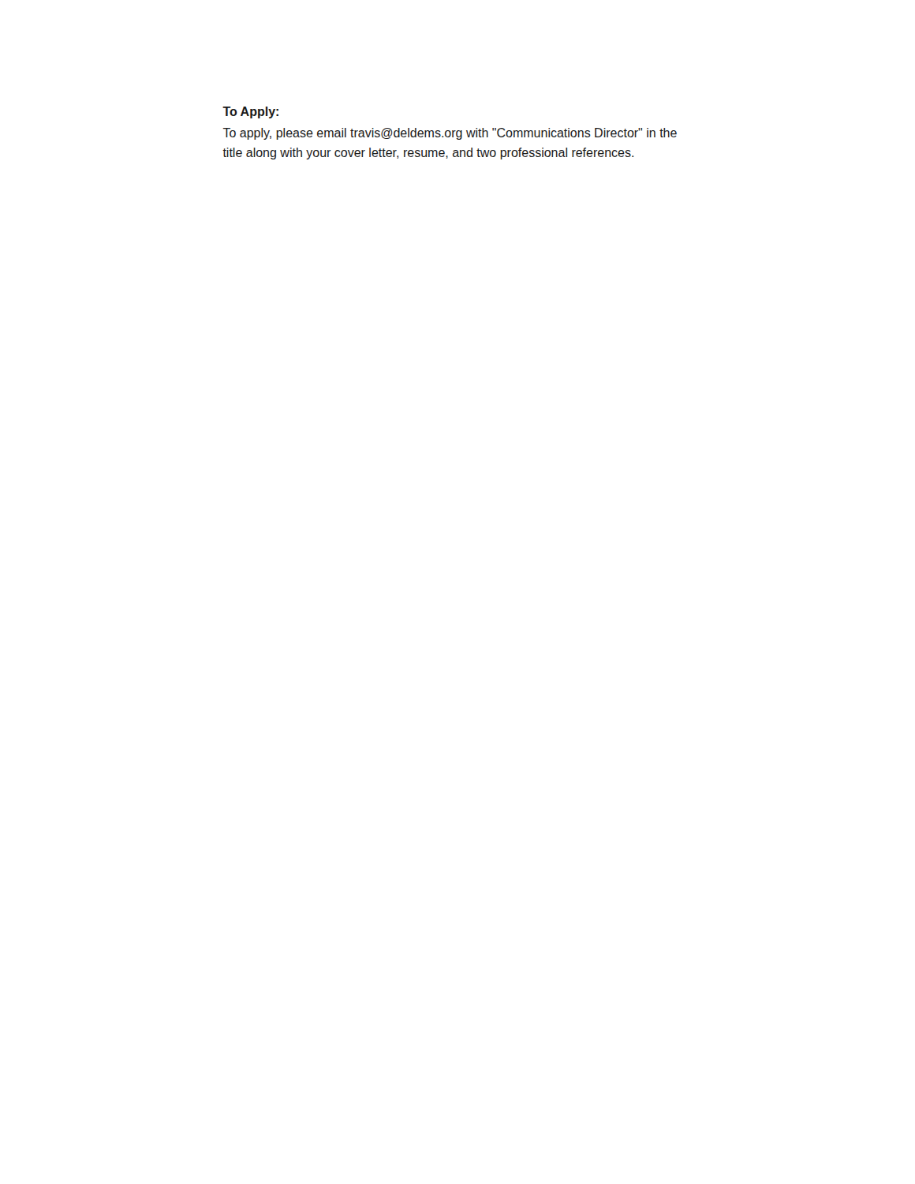To Apply:
To apply, please email travis@deldems.org with "Communications Director" in the title along with your cover letter, resume, and two professional references.